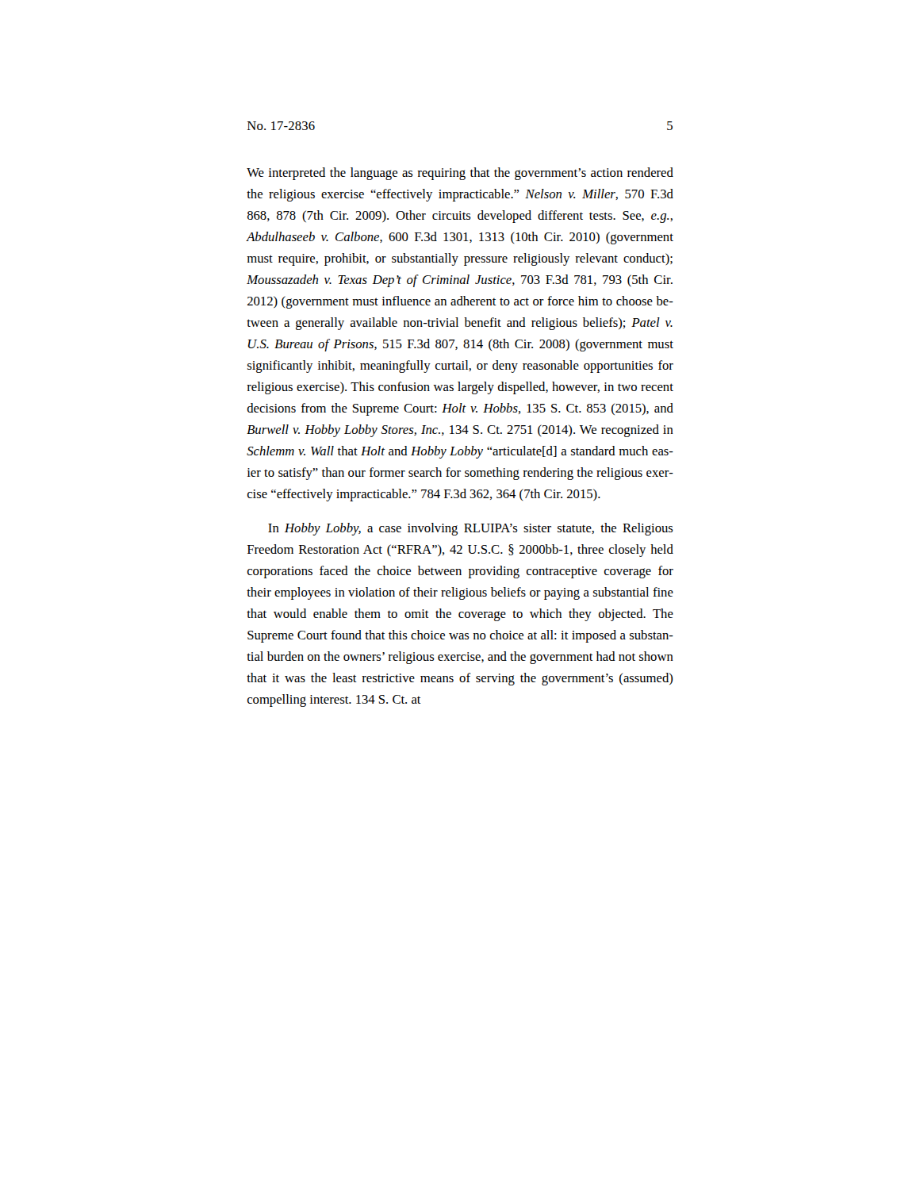No. 17-2836 5
We interpreted the language as requiring that the government’s action rendered the religious exercise “effectively impracticable.” Nelson v. Miller, 570 F.3d 868, 878 (7th Cir. 2009). Other circuits developed different tests. See, e.g., Abdulhaseeb v. Calbone, 600 F.3d 1301, 1313 (10th Cir. 2010) (government must require, prohibit, or substantially pressure religiously relevant conduct); Moussazadeh v. Texas Dep’t of Criminal Justice, 703 F.3d 781, 793 (5th Cir. 2012) (government must influence an adherent to act or force him to choose between a generally available non-trivial benefit and religious beliefs); Patel v. U.S. Bureau of Prisons, 515 F.3d 807, 814 (8th Cir. 2008) (government must significantly inhibit, meaningfully curtail, or deny reasonable opportunities for religious exercise). This confusion was largely dispelled, however, in two recent decisions from the Supreme Court: Holt v. Hobbs, 135 S. Ct. 853 (2015), and Burwell v. Hobby Lobby Stores, Inc., 134 S. Ct. 2751 (2014). We recognized in Schlemm v. Wall that Holt and Hobby Lobby “articulate[d] a standard much easier to satisfy” than our former search for something rendering the religious exercise “effectively impracticable.” 784 F.3d 362, 364 (7th Cir. 2015).
In Hobby Lobby, a case involving RLUIPA’s sister statute, the Religious Freedom Restoration Act (“RFRA”), 42 U.S.C. § 2000bb-1, three closely held corporations faced the choice between providing contraceptive coverage for their employees in violation of their religious beliefs or paying a substantial fine that would enable them to omit the coverage to which they objected. The Supreme Court found that this choice was no choice at all: it imposed a substantial burden on the owners’ religious exercise, and the government had not shown that it was the least restrictive means of serving the government’s (assumed) compelling interest. 134 S. Ct. at